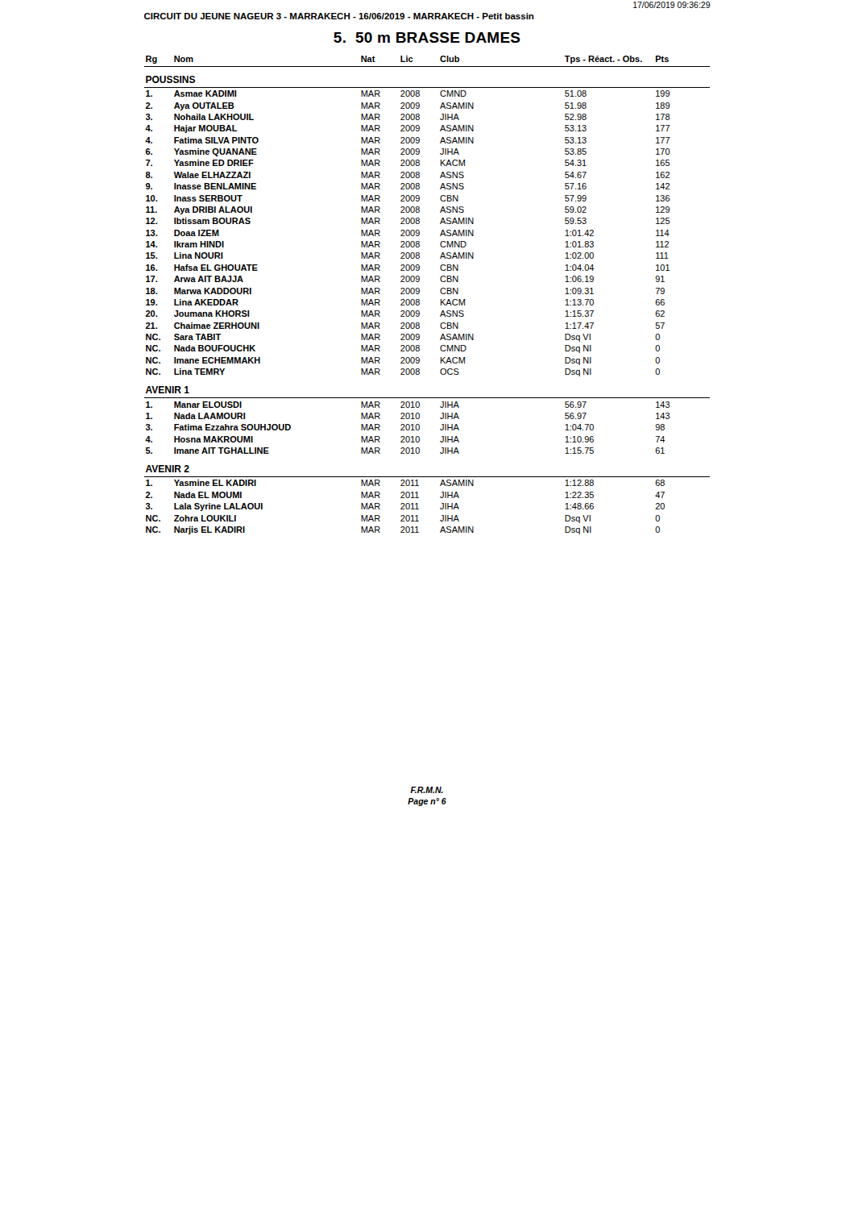17/06/2019 09:36:29
CIRCUIT DU JEUNE NAGEUR 3 - MARRAKECH - 16/06/2019 - MARRAKECH - Petit bassin
5. 50 m BRASSE DAMES
| Rg | Nom | Nat | Lic | Club | Tps - Réact. - Obs. | Pts |
| --- | --- | --- | --- | --- | --- | --- |
| POUSSINS |
| 1. | Asmae KADIMI | MAR | 2008 | CMND | 51.08 | 199 |
| 2. | Aya OUTALEB | MAR | 2009 | ASAMIN | 51.98 | 189 |
| 3. | Nohaila LAKHOUIL | MAR | 2008 | JIHA | 52.98 | 178 |
| 4. | Hajar MOUBAL | MAR | 2009 | ASAMIN | 53.13 | 177 |
| 4. | Fatima SILVA PINTO | MAR | 2009 | ASAMIN | 53.13 | 177 |
| 6. | Yasmine QUANANE | MAR | 2009 | JIHA | 53.85 | 170 |
| 7. | Yasmine ED DRIEF | MAR | 2008 | KACM | 54.31 | 165 |
| 8. | Walae ELHAZZAZI | MAR | 2008 | ASNS | 54.67 | 162 |
| 9. | Inasse BENLAMINE | MAR | 2008 | ASNS | 57.16 | 142 |
| 10. | Inass SERBOUT | MAR | 2009 | CBN | 57.99 | 136 |
| 11. | Aya DRIBI ALAOUI | MAR | 2008 | ASNS | 59.02 | 129 |
| 12. | Ibtissam BOURAS | MAR | 2008 | ASAMIN | 59.53 | 125 |
| 13. | Doaa IZEM | MAR | 2009 | ASAMIN | 1:01.42 | 114 |
| 14. | Ikram HINDI | MAR | 2008 | CMND | 1:01.83 | 112 |
| 15. | Lina NOURI | MAR | 2008 | ASAMIN | 1:02.00 | 111 |
| 16. | Hafsa EL GHOUATE | MAR | 2009 | CBN | 1:04.04 | 101 |
| 17. | Arwa AIT BAJJA | MAR | 2009 | CBN | 1:06.19 | 91 |
| 18. | Marwa KADDOURI | MAR | 2009 | CBN | 1:09.31 | 79 |
| 19. | Lina AKEDDAR | MAR | 2008 | KACM | 1:13.70 | 66 |
| 20. | Joumana KHORSI | MAR | 2009 | ASNS | 1:15.37 | 62 |
| 21. | Chaimae ZERHOUNI | MAR | 2008 | CBN | 1:17.47 | 57 |
| NC. | Sara TABIT | MAR | 2009 | ASAMIN | Dsq VI | 0 |
| NC. | Nada BOUFOUCHK | MAR | 2008 | CMND | Dsq NI | 0 |
| NC. | Imane ECHEMMAKH | MAR | 2009 | KACM | Dsq NI | 0 |
| NC. | Lina TEMRY | MAR | 2008 | OCS | Dsq NI | 0 |
| AVENIR 1 |
| 1. | Manar ELOUSDI | MAR | 2010 | JIHA | 56.97 | 143 |
| 1. | Nada LAAMOURI | MAR | 2010 | JIHA | 56.97 | 143 |
| 3. | Fatima Ezzahra SOUHJOUD | MAR | 2010 | JIHA | 1:04.70 | 98 |
| 4. | Hosna MAKROUMI | MAR | 2010 | JIHA | 1:10.96 | 74 |
| 5. | Imane AIT TGHALLINE | MAR | 2010 | JIHA | 1:15.75 | 61 |
| AVENIR 2 |
| 1. | Yasmine EL KADIRI | MAR | 2011 | ASAMIN | 1:12.88 | 68 |
| 2. | Nada EL MOUMI | MAR | 2011 | JIHA | 1:22.35 | 47 |
| 3. | Lala Syrine LALAOUI | MAR | 2011 | JIHA | 1:48.66 | 20 |
| NC. | Zohra LOUKILI | MAR | 2011 | JIHA | Dsq VI | 0 |
| NC. | Narjis EL KADIRI | MAR | 2011 | ASAMIN | Dsq NI | 0 |
F.R.M.N.
Page n° 6